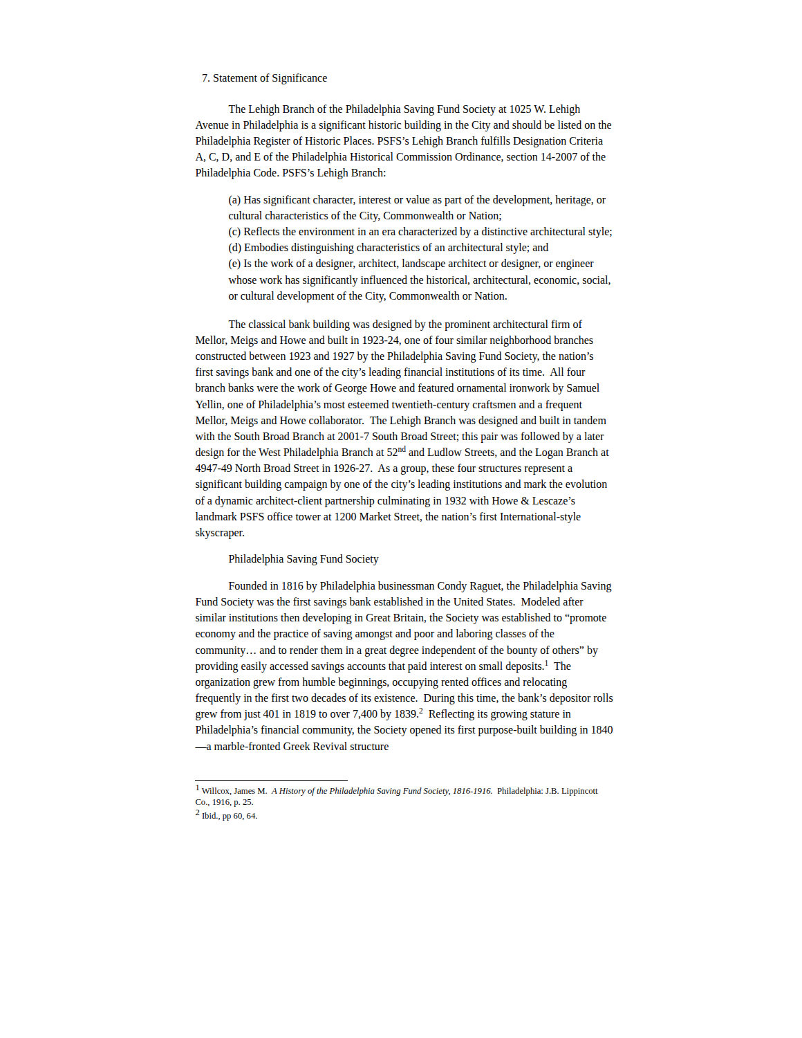7. Statement of Significance
The Lehigh Branch of the Philadelphia Saving Fund Society at 1025 W. Lehigh Avenue in Philadelphia is a significant historic building in the City and should be listed on the Philadelphia Register of Historic Places. PSFS’s Lehigh Branch fulfills Designation Criteria A, C, D, and E of the Philadelphia Historical Commission Ordinance, section 14-2007 of the Philadelphia Code. PSFS’s Lehigh Branch:
(a) Has significant character, interest or value as part of the development, heritage, or cultural characteristics of the City, Commonwealth or Nation;
(c) Reflects the environment in an era characterized by a distinctive architectural style;
(d) Embodies distinguishing characteristics of an architectural style; and
(e) Is the work of a designer, architect, landscape architect or designer, or engineer whose work has significantly influenced the historical, architectural, economic, social, or cultural development of the City, Commonwealth or Nation.
The classical bank building was designed by the prominent architectural firm of Mellor, Meigs and Howe and built in 1923-24, one of four similar neighborhood branches constructed between 1923 and 1927 by the Philadelphia Saving Fund Society, the nation’s first savings bank and one of the city’s leading financial institutions of its time. All four branch banks were the work of George Howe and featured ornamental ironwork by Samuel Yellin, one of Philadelphia’s most esteemed twentieth-century craftsmen and a frequent Mellor, Meigs and Howe collaborator. The Lehigh Branch was designed and built in tandem with the South Broad Branch at 2001-7 South Broad Street; this pair was followed by a later design for the West Philadelphia Branch at 52nd and Ludlow Streets, and the Logan Branch at 4947-49 North Broad Street in 1926-27. As a group, these four structures represent a significant building campaign by one of the city’s leading institutions and mark the evolution of a dynamic architect-client partnership culminating in 1932 with Howe & Lescaze’s landmark PSFS office tower at 1200 Market Street, the nation’s first International-style skyscraper.
Philadelphia Saving Fund Society
Founded in 1816 by Philadelphia businessman Condy Raguet, the Philadelphia Saving Fund Society was the first savings bank established in the United States. Modeled after similar institutions then developing in Great Britain, the Society was established to “promote economy and the practice of saving amongst and poor and laboring classes of the community… and to render them in a great degree independent of the bounty of others” by providing easily accessed savings accounts that paid interest on small deposits.1 The organization grew from humble beginnings, occupying rented offices and relocating frequently in the first two decades of its existence. During this time, the bank’s depositor rolls grew from just 401 in 1819 to over 7,400 by 1839.2 Reflecting its growing stature in Philadelphia’s financial community, the Society opened its first purpose-built building in 1840—a marble-fronted Greek Revival structure
1 Willcox, James M. A History of the Philadelphia Saving Fund Society, 1816-1916. Philadelphia: J.B. Lippincott Co., 1916, p. 25.
2 Ibid., pp 60, 64.